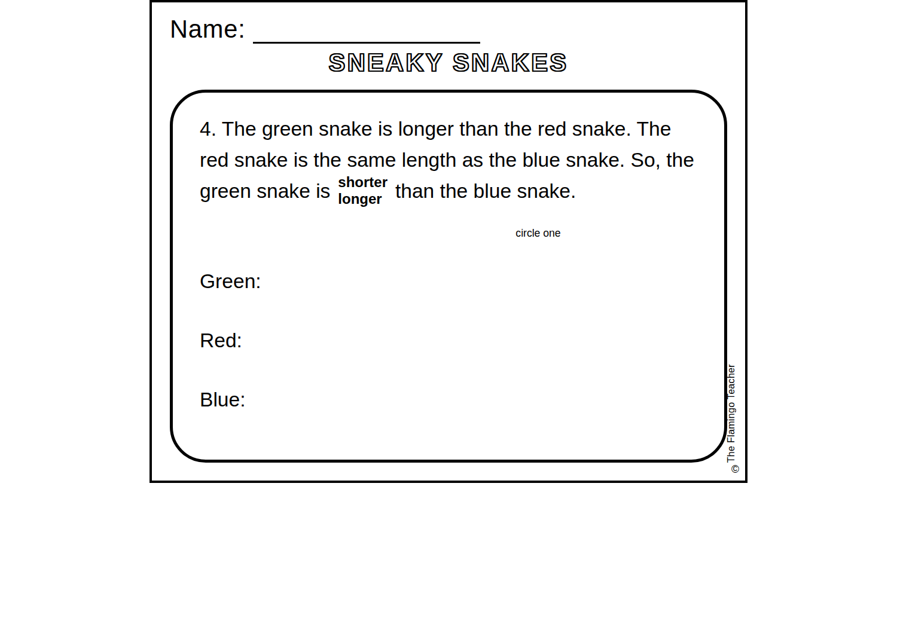Name:
SNEAKY SNAKES
4. The green snake is longer than the red snake. The red snake is the same length as the blue snake. So, the green snake is shorter longer than the blue snake.
circle one
Green:
Red:
Blue:
The Flamingo Teacher
©